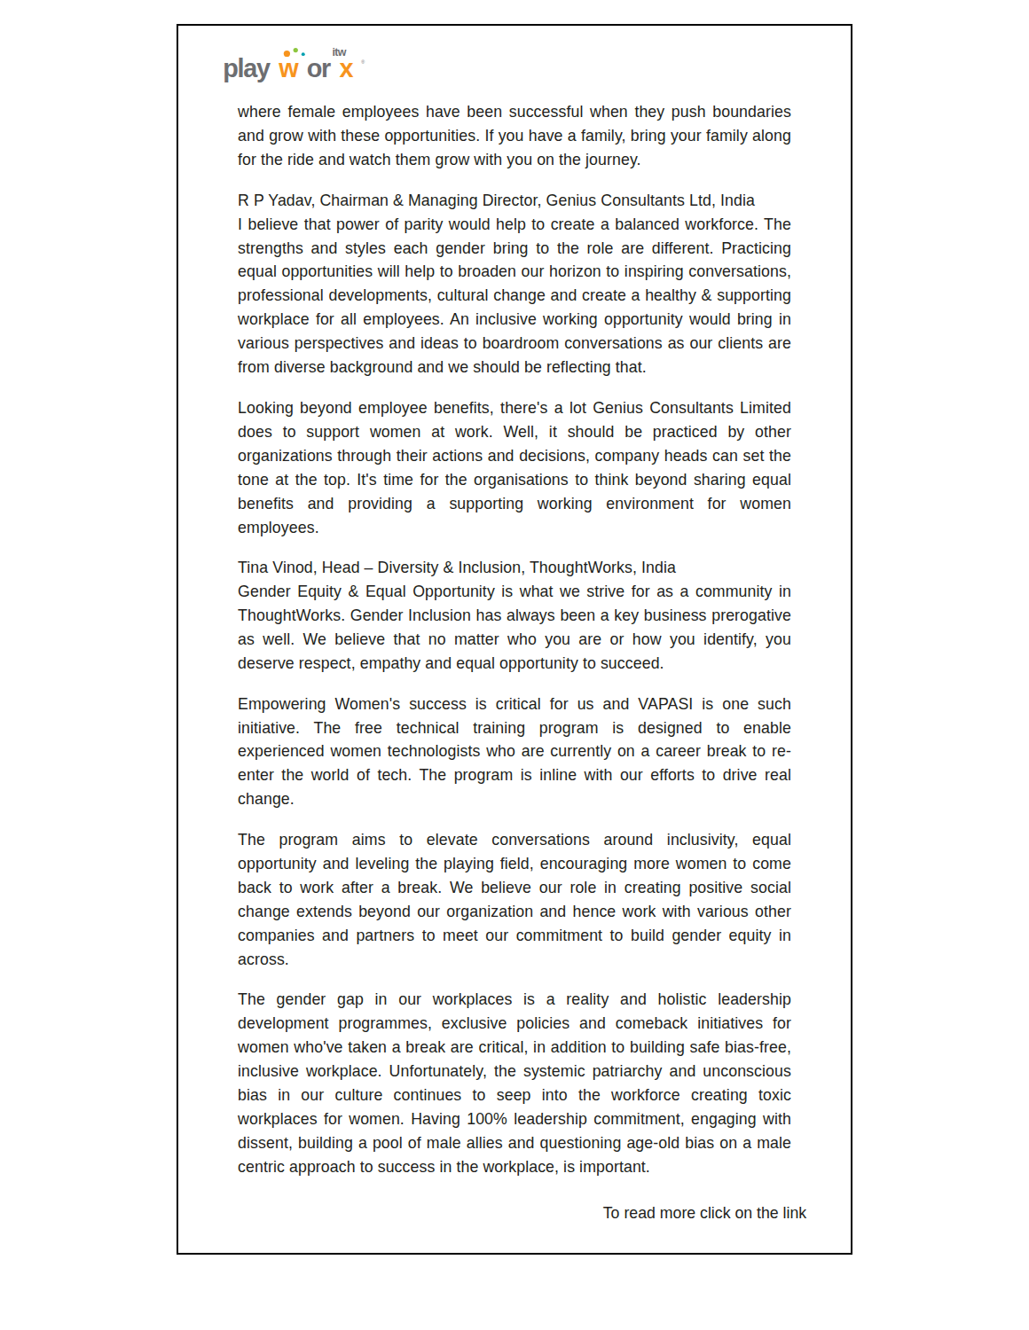itw play w or x ®
where female employees have been successful when they push boundaries and grow with these opportunities. If you have a family, bring your family along for the ride and watch them grow with you on the journey.
R P Yadav, Chairman & Managing Director, Genius Consultants Ltd, India
I believe that power of parity would help to create a balanced workforce. The strengths and styles each gender bring to the role are different. Practicing equal opportunities will help to broaden our horizon to inspiring conversations, professional developments, cultural change and create a healthy & supporting workplace for all employees. An inclusive working opportunity would bring in various perspectives and ideas to boardroom conversations as our clients are from diverse background and we should be reflecting that.
Looking beyond employee benefits, there's a lot Genius Consultants Limited does to support women at work. Well, it should be practiced by other organizations through their actions and decisions, company heads can set the tone at the top. It's time for the organisations to think beyond sharing equal benefits and providing a supporting working environment for women employees.
Tina Vinod, Head – Diversity & Inclusion, ThoughtWorks, India
Gender Equity & Equal Opportunity is what we strive for as a community in ThoughtWorks. Gender Inclusion has always been a key business prerogative as well. We believe that no matter who you are or how you identify, you deserve respect, empathy and equal opportunity to succeed.
Empowering Women's success is critical for us and VAPASI is one such initiative. The free technical training program is designed to enable experienced women technologists who are currently on a career break to re-enter the world of tech. The program is inline with our efforts to drive real change.
The program aims to elevate conversations around inclusivity, equal opportunity and leveling the playing field, encouraging more women to come back to work after a break. We believe our role in creating positive social change extends beyond our organization and hence work with various other companies and partners to meet our commitment to build gender equity in across.
The gender gap in our workplaces is a reality and holistic leadership development programmes, exclusive policies and comeback initiatives for women who've taken a break are critical, in addition to building safe bias-free, inclusive workplace. Unfortunately, the systemic patriarchy and unconscious bias in our culture continues to seep into the workforce creating toxic workplaces for women. Having 100% leadership commitment, engaging with dissent, building a pool of male allies and questioning age-old bias on a male centric approach to success in the workplace, is important.
To read more click on the link